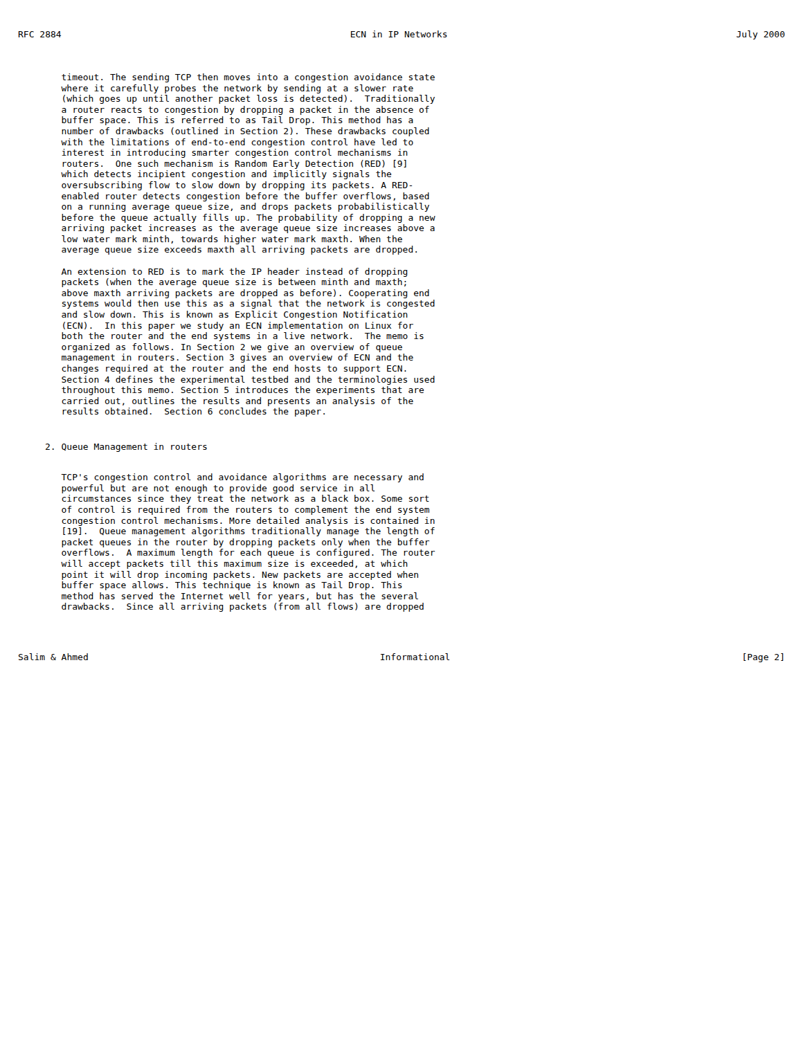RFC 2884 ECN in IP Networks July 2000
timeout. The sending TCP then moves into a congestion avoidance state where it carefully probes the network by sending at a slower rate (which goes up until another packet loss is detected). Traditionally a router reacts to congestion by dropping a packet in the absence of buffer space. This is referred to as Tail Drop. This method has a number of drawbacks (outlined in Section 2). These drawbacks coupled with the limitations of end-to-end congestion control have led to interest in introducing smarter congestion control mechanisms in routers. One such mechanism is Random Early Detection (RED) [9] which detects incipient congestion and implicitly signals the oversubscribing flow to slow down by dropping its packets. A RED- enabled router detects congestion before the buffer overflows, based on a running average queue size, and drops packets probabilistically before the queue actually fills up. The probability of dropping a new arriving packet increases as the average queue size increases above a low water mark minth, towards higher water mark maxth. When the average queue size exceeds maxth all arriving packets are dropped. An extension to RED is to mark the IP header instead of dropping packets (when the average queue size is between minth and maxth; above maxth arriving packets are dropped as before). Cooperating end systems would then use this as a signal that the network is congested and slow down. This is known as Explicit Congestion Notification (ECN). In this paper we study an ECN implementation on Linux for both the router and the end systems in a live network. The memo is organized as follows. In Section 2 we give an overview of queue management in routers. Section 3 gives an overview of ECN and the changes required at the router and the end hosts to support ECN. Section 4 defines the experimental testbed and the terminologies used throughout this memo. Section 5 introduces the experiments that are carried out, outlines the results and presents an analysis of the results obtained. Section 6 concludes the paper.
2. Queue Management in routers
TCP's congestion control and avoidance algorithms are necessary and powerful but are not enough to provide good service in all circumstances since they treat the network as a black box. Some sort of control is required from the routers to complement the end system congestion control mechanisms. More detailed analysis is contained in [19]. Queue management algorithms traditionally manage the length of packet queues in the router by dropping packets only when the buffer overflows. A maximum length for each queue is configured. The router will accept packets till this maximum size is exceeded, at which point it will drop incoming packets. New packets are accepted when buffer space allows. This technique is known as Tail Drop. This method has served the Internet well for years, but has the several drawbacks. Since all arriving packets (from all flows) are dropped
Salim & Ahmed Informational [Page 2]